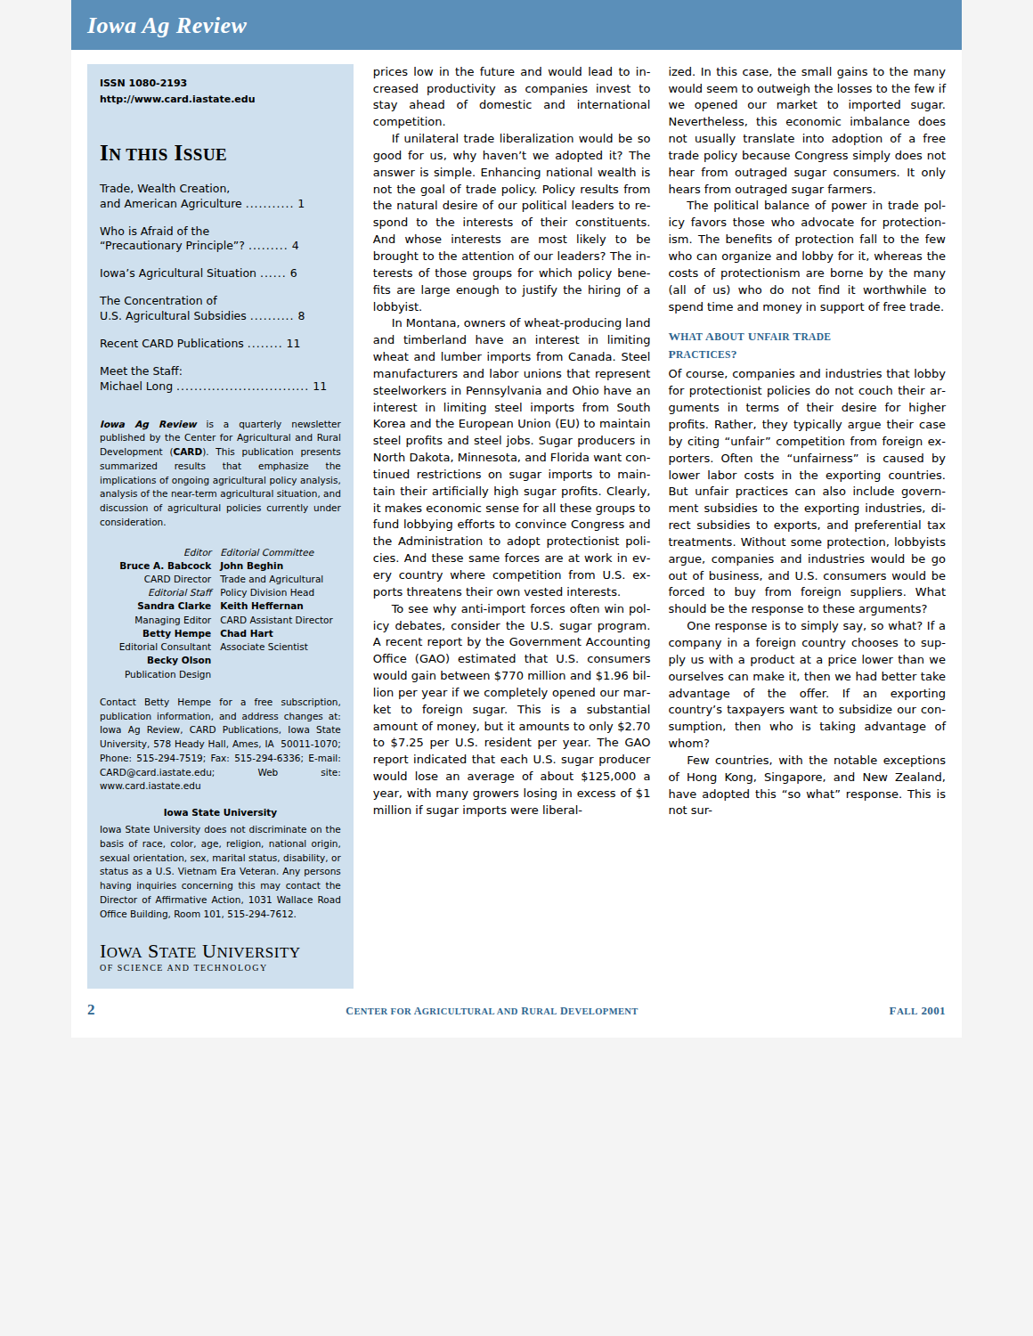Iowa Ag Review
ISSN 1080-2193
http://www.card.iastate.edu
IN THIS ISSUE
Trade, Wealth Creation,
and American Agriculture ........... 1
Who is Afraid of the
“Precautionary Principle”? ......... 4
Iowa’s Agricultural Situation ...... 6
The Concentration of
U.S. Agricultural Subsidies .......... 8
Recent CARD Publications ........ 11
Meet the Staff:
Michael Long .............................. 11
Iowa Ag Review is a quarterly newsletter published by the Center for Agricultural and Rural Development (CARD). This publication presents summarized results that emphasize the implications of ongoing agricultural policy analysis, analysis of the near-term agricultural situation, and discussion of agricultural policies currently under consideration.
Editor
Bruce A. Babcock
CARD Director
Editorial Staff
Sandra Clarke
Managing Editor
Betty Hempe
Editorial Consultant
Becky Olson
Publication Design
Editorial Committee
John Beghin
Trade and Agricultural Policy Division Head
Keith Heffernan
CARD Assistant Director
Chad Hart
Associate Scientist
Contact Betty Hempe for a free subscription, publication information, and address changes at: Iowa Ag Review, CARD Publications, Iowa State University, 578 Heady Hall, Ames, IA 50011-1070; Phone: 515-294-7519; Fax: 515-294-6336; E-mail: CARD@card.iastate.edu; Web site: www.card.iastate.edu
Iowa State University
Iowa State University does not discriminate on the basis of race, color, age, religion, national origin, sexual orientation, sex, marital status, disability, or status as a U.S. Vietnam Era Veteran. Any persons having inquiries concerning this may contact the Director of Affirmative Action, 1031 Wallace Road Office Building, Room 101, 515-294-7612.
IOWA STATE UNIVERSITY
OF SCIENCE AND TECHNOLOGY
prices low in the future and would lead to increased productivity as companies invest to stay ahead of domestic and international competition.
If unilateral trade liberalization would be so good for us, why haven’t we adopted it? The answer is simple. Enhancing national wealth is not the goal of trade policy. Policy results from the natural desire of our political leaders to respond to the interests of their constituents. And whose interests are most likely to be brought to the attention of our leaders? The interests of those groups for which policy benefits are large enough to justify the hiring of a lobbyist.
In Montana, owners of wheat-producing land and timberland have an interest in limiting wheat and lumber imports from Canada. Steel manufacturers and labor unions that represent steelworkers in Pennsylvania and Ohio have an interest in limiting steel imports from South Korea and the European Union (EU) to maintain steel profits and steel jobs. Sugar producers in North Dakota, Minnesota, and Florida want continued restrictions on sugar imports to maintain their artificially high sugar profits. Clearly, it makes economic sense for all these groups to fund lobbying efforts to convince Congress and the Administration to adopt protectionist policies. And these same forces are at work in every country where competition from U.S. exports threatens their own vested interests.
To see why anti-import forces often win policy debates, consider the U.S. sugar program. A recent report by the Government Accounting Office (GAO) estimated that U.S. consumers would gain between $770 million and $1.96 billion per year if we completely opened our market to foreign sugar. This is a substantial amount of money, but it amounts to only $2.70 to $7.25 per U.S. resident per year. The GAO report indicated that each U.S. sugar producer would lose an average of about $125,000 a year, with many growers losing in excess of $1 million if sugar imports were liberal-
ized. In this case, the small gains to the many would seem to outweigh the losses to the few if we opened our market to imported sugar. Nevertheless, this economic imbalance does not usually translate into adoption of a free trade policy because Congress simply does not hear from outraged sugar consumers. It only hears from outraged sugar farmers.
The political balance of power in trade policy favors those who advocate for protectionism. The benefits of protection fall to the few who can organize and lobby for it, whereas the costs of protectionism are borne by the many (all of us) who do not find it worthwhile to spend time and money in support of free trade.
WHAT ABOUT UNFAIR TRADE
PRACTICES?
Of course, companies and industries that lobby for protectionist policies do not couch their arguments in terms of their desire for higher profits. Rather, they typically argue their case by citing “unfair” competition from foreign exporters. Often the “unfairness” is caused by lower labor costs in the exporting countries. But unfair practices can also include government subsidies to the exporting industries, direct subsidies to exports, and preferential tax treatments. Without some protection, lobbyists argue, companies and industries would be go out of business, and U.S. consumers would be forced to buy from foreign suppliers. What should be the response to these arguments?
One response is to simply say, so what? If a company in a foreign country chooses to supply us with a product at a price lower than we ourselves can make it, then we had better take advantage of the offer. If an exporting country’s taxpayers want to subsidize our consumption, then who is taking advantage of whom?
Few countries, with the notable exceptions of Hong Kong, Singapore, and New Zealand, have adopted this “so what” response. This is not sur-
2
CENTER FOR AGRICULTURAL AND RURAL DEVELOPMENT
FALL 2001